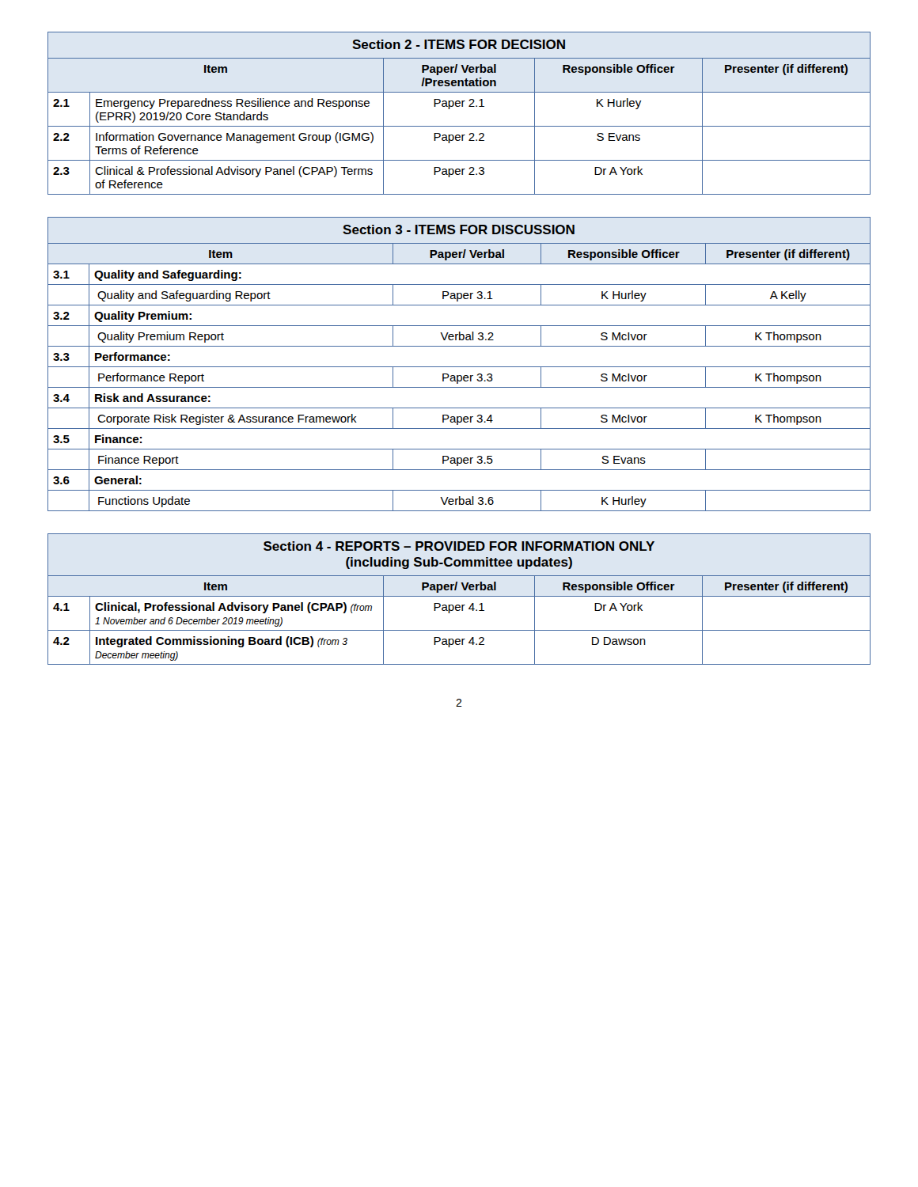| Section 2 - ITEMS FOR DECISION |
| Item | Paper/ Verbal /Presentation | Responsible Officer | Presenter (if different) |
| 2.1 | Emergency Preparedness Resilience and Response (EPRR) 2019/20 Core Standards | Paper 2.1 | K Hurley | |
| 2.2 | Information Governance Management Group (IGMG) Terms of Reference | Paper 2.2 | S Evans | |
| 2.3 | Clinical & Professional Advisory Panel (CPAP) Terms of Reference | Paper 2.3 | Dr A York | |
| Section 3 - ITEMS FOR DISCUSSION |
| Item | Paper/ Verbal | Responsible Officer | Presenter (if different) |
| 3.1 | Quality and Safeguarding: |
| | Quality and Safeguarding Report | Paper 3.1 | K Hurley | A Kelly |
| 3.2 | Quality Premium: |
| | Quality Premium Report | Verbal 3.2 | S McIvor | K Thompson |
| 3.3 | Performance: |
| | Performance Report | Paper 3.3 | S McIvor | K Thompson |
| 3.4 | Risk and Assurance: |
| | Corporate Risk Register & Assurance Framework | Paper 3.4 | S McIvor | K Thompson |
| 3.5 | Finance: |
| | Finance Report | Paper 3.5 | S Evans | |
| 3.6 | General: |
| | Functions Update | Verbal 3.6 | K Hurley | |
| Section 4 - REPORTS – PROVIDED FOR INFORMATION ONLY (including Sub-Committee updates) |
| Item | Paper/ Verbal | Responsible Officer | Presenter (if different) |
| 4.1 | Clinical, Professional Advisory Panel (CPAP) (from 1 November and 6 December 2019 meeting) | Paper 4.1 | Dr A York | |
| 4.2 | Integrated Commissioning Board (ICB) (from 3 December meeting) | Paper 4.2 | D Dawson | |
2